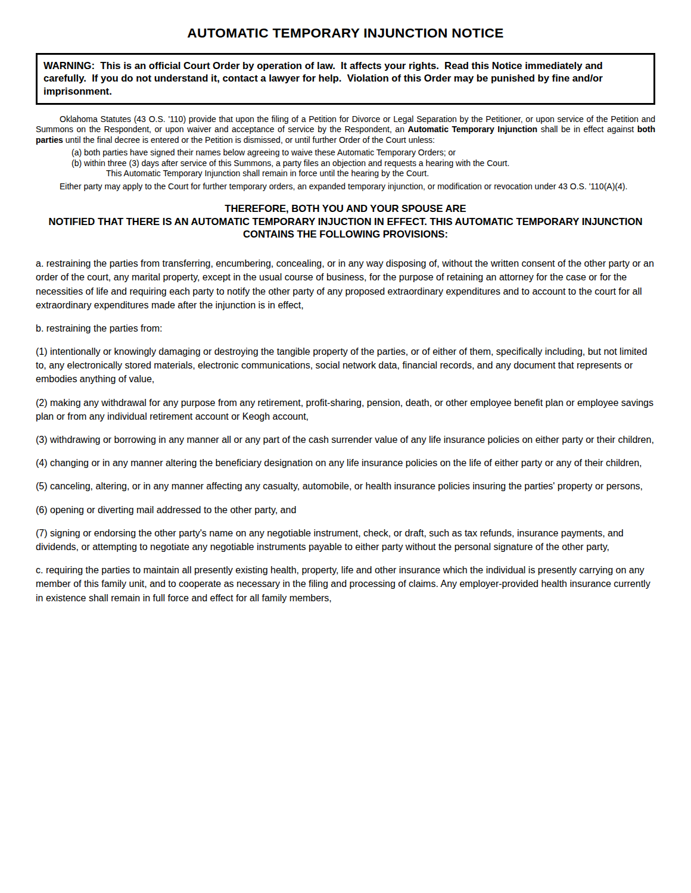AUTOMATIC TEMPORARY INJUNCTION NOTICE
WARNING: This is an official Court Order by operation of law. It affects your rights. Read this Notice immediately and carefully. If you do not understand it, contact a lawyer for help. Violation of this Order may be punished by fine and/or imprisonment.
Oklahoma Statutes (43 O.S. '110) provide that upon the filing of a Petition for Divorce or Legal Separation by the Petitioner, or upon service of the Petition and Summons on the Respondent, or upon waiver and acceptance of service by the Respondent, an Automatic Temporary Injunction shall be in effect against both parties until the final decree is entered or the Petition is dismissed, or until further Order of the Court unless:
(a) both parties have signed their names below agreeing to waive these Automatic Temporary Orders; or
(b) within three (3) days after service of this Summons, a party files an objection and requests a hearing with the Court. This Automatic Temporary Injunction shall remain in force until the hearing by the Court.
Either party may apply to the Court for further temporary orders, an expanded temporary injunction, or modification or revocation under 43 O.S. '110(A)(4).
THEREFORE, BOTH YOU AND YOUR SPOUSE ARE
NOTIFIED THAT THERE IS AN AUTOMATIC TEMPORARY INJUCTION IN EFFECT. THIS AUTOMATIC TEMPORARY INJUNCTION CONTAINS THE FOLLOWING PROVISIONS:
a. restraining the parties from transferring, encumbering, concealing, or in any way disposing of, without the written consent of the other party or an order of the court, any marital property, except in the usual course of business, for the purpose of retaining an attorney for the case or for the necessities of life and requiring each party to notify the other party of any proposed extraordinary expenditures and to account to the court for all extraordinary expenditures made after the injunction is in effect,
b. restraining the parties from:
(1) intentionally or knowingly damaging or destroying the tangible property of the parties, or of either of them, specifically including, but not limited to, any electronically stored materials, electronic communications, social network data, financial records, and any document that represents or embodies anything of value,
(2) making any withdrawal for any purpose from any retirement, profit-sharing, pension, death, or other employee benefit plan or employee savings plan or from any individual retirement account or Keogh account,
(3) withdrawing or borrowing in any manner all or any part of the cash surrender value of any life insurance policies on either party or their children,
(4) changing or in any manner altering the beneficiary designation on any life insurance policies on the life of either party or any of their children,
(5) canceling, altering, or in any manner affecting any casualty, automobile, or health insurance policies insuring the parties' property or persons,
(6) opening or diverting mail addressed to the other party, and
(7) signing or endorsing the other party's name on any negotiable instrument, check, or draft, such as tax refunds, insurance payments, and dividends, or attempting to negotiate any negotiable instruments payable to either party without the personal signature of the other party,
c. requiring the parties to maintain all presently existing health, property, life and other insurance which the individual is presently carrying on any member of this family unit, and to cooperate as necessary in the filing and processing of claims. Any employer-provided health insurance currently in existence shall remain in full force and effect for all family members,